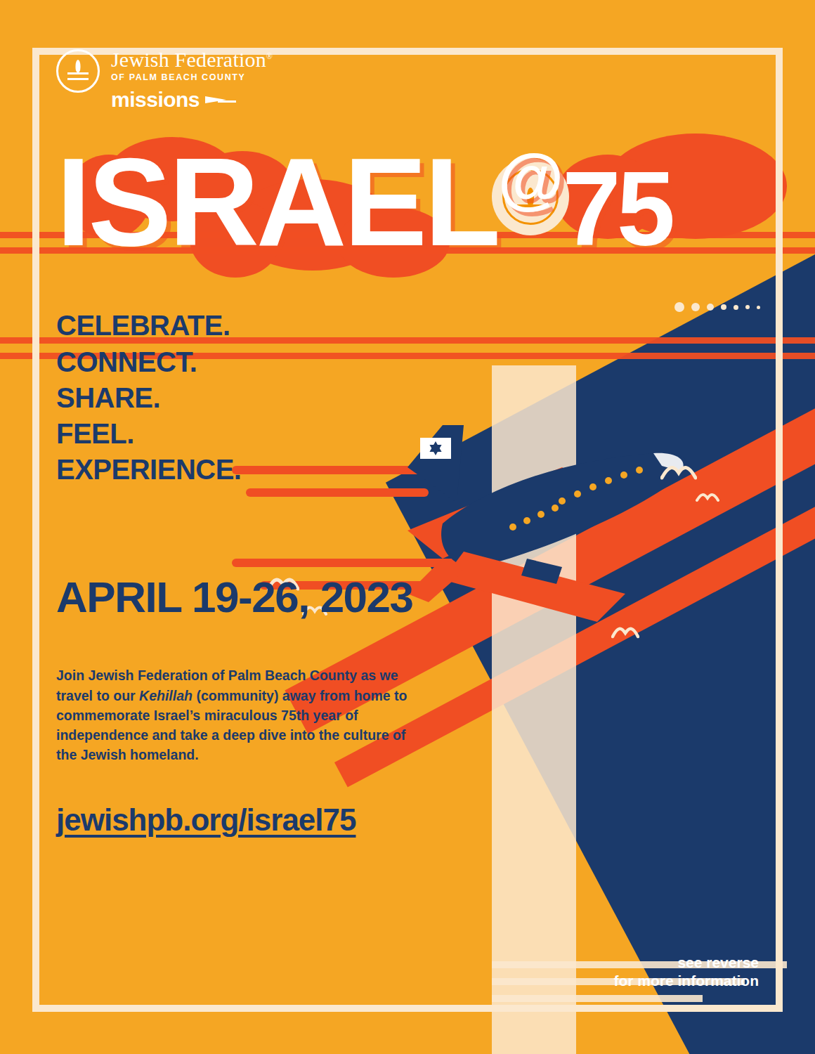Jewish Federation®
OF PALM BEACH COUNTY
missions
ISRAEL@75
CELEBRATE.
CONNECT.
SHARE.
FEEL.
EXPERIENCE.
APRIL 19-26, 2023
Join Jewish Federation of Palm Beach County as we travel to our Kehillah (community) away from home to commemorate Israel’s miraculous 75th year of independence and take a deep dive into the culture of the Jewish homeland.
jewishpb.org/israel75
see reverse
for more information